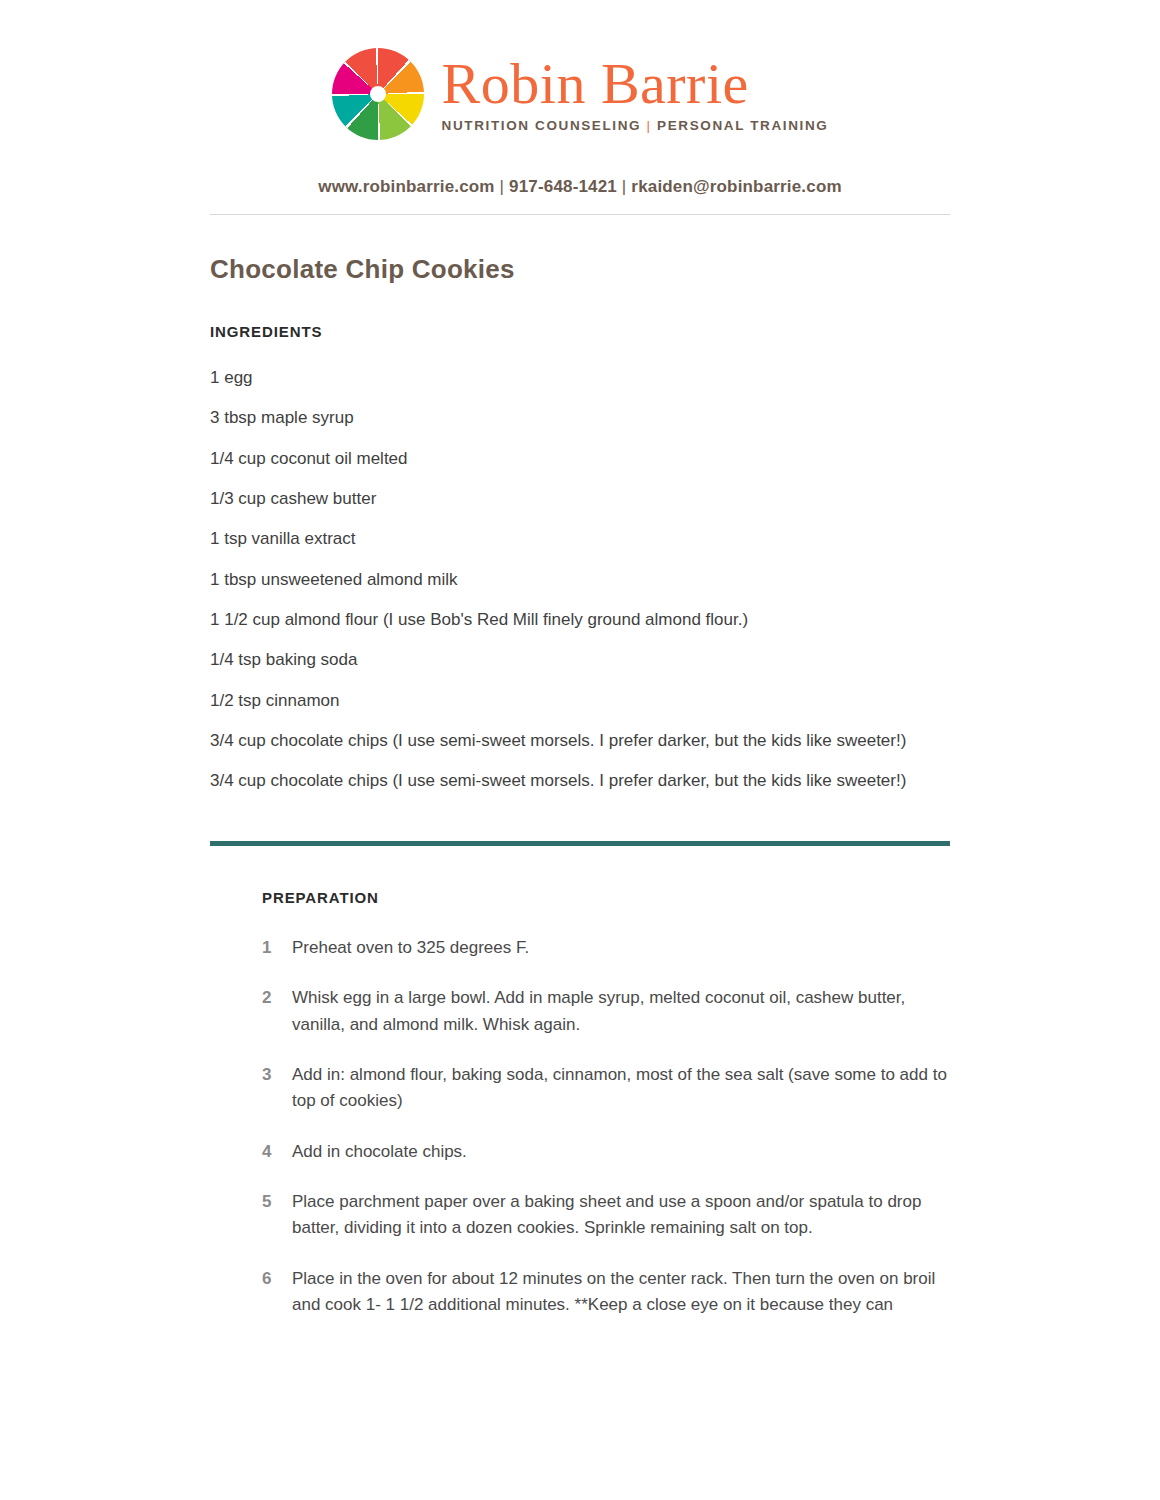Robin Barrie
Nutrition Counseling | Personal Training
www.robinbarrie.com | 917-648-1421 | rkaiden@robinbarrie.com
Chocolate Chip Cookies
Ingredients
1 egg
3 tbsp maple syrup
1/4 cup coconut oil melted
1/3 cup cashew butter
1 tsp vanilla extract
1 tbsp unsweetened almond milk
1 1/2 cup almond flour (I use Bob's Red Mill finely ground almond flour.)
1/4 tsp baking soda
1/2 tsp cinnamon
3/4 cup chocolate chips (I use semi-sweet morsels. I prefer darker, but the kids like sweeter!)
3/4 cup chocolate chips (I use semi-sweet morsels. I prefer darker, but the kids like sweeter!)
Preparation
Preheat oven to 325 degrees F.
Whisk egg in a large bowl. Add in maple syrup, melted coconut oil, cashew butter, vanilla, and almond milk. Whisk again.
Add in: almond flour, baking soda, cinnamon, most of the sea salt (save some to add to top of cookies)
Add in chocolate chips.
Place parchment paper over a baking sheet and use a spoon and/or spatula to drop batter, dividing it into a dozen cookies. Sprinkle remaining salt on top.
Place in the oven for about 12 minutes on the center rack. Then turn the oven on broil and cook 1- 1 1/2 additional minutes. **Keep a close eye on it because they can